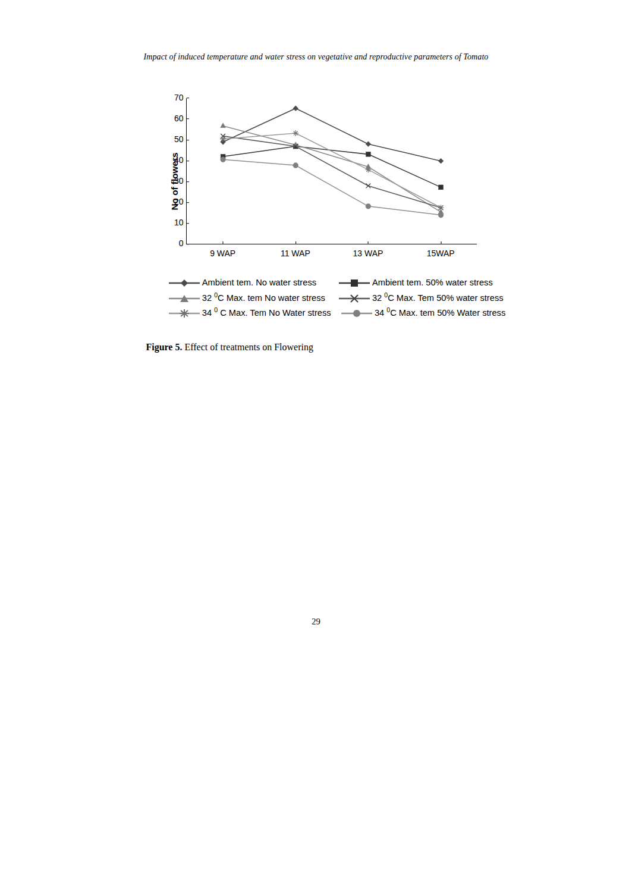Impact of induced temperature and water stress on vegetative and reproductive parameters of Tomato
No of flowers
70
60
50
40
30
20
10
0
9 WAP
11 WAP
13 WAP
15WAP
Ambient tem. No water stress
Ambient tem. 50% water stress
32 0C Max. tem No water stress
32 0C Max. Tem 50% water stress
34 0 C Max. Tem No Water stress
34 0C Max. tem 50% Water stress
Figure 5. Effect of treatments on Flowering
29